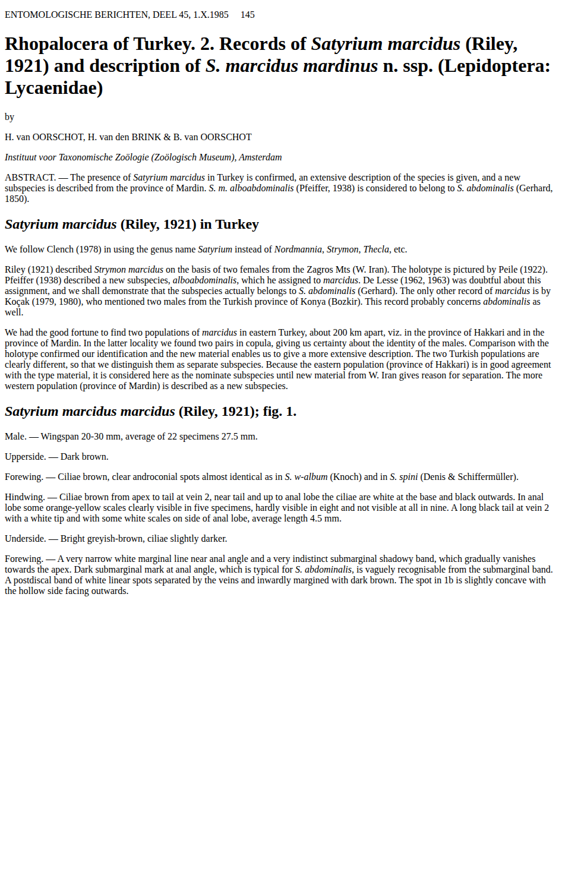ENTOMOLOGISCHE BERICHTEN, DEEL 45, 1.X.1985 145
Rhopalocera of Turkey. 2. Records of Satyrium marcidus (Riley, 1921) and description of S. marcidus mardinus n. ssp. (Lepidoptera: Lycaenidae)
by
H. van OORSCHOT, H. van den BRINK & B. van OORSCHOT
Instituut voor Taxonomische Zoölogie (Zoölogisch Museum), Amsterdam
ABSTRACT. — The presence of Satyrium marcidus in Turkey is confirmed, an extensive description of the species is given, and a new subspecies is described from the province of Mardin. S. m. alboabdominalis (Pfeiffer, 1938) is considered to belong to S. abdominalis (Gerhard, 1850).
Satyrium marcidus (Riley, 1921) in Turkey
We follow Clench (1978) in using the genus name Satyrium instead of Nordmannia, Strymon, Thecla, etc.
Riley (1921) described Strymon marcidus on the basis of two females from the Zagros Mts (W. Iran). The holotype is pictured by Peile (1922). Pfeiffer (1938) described a new subspecies, alboabdominalis, which he assigned to marcidus. De Lesse (1962, 1963) was doubtful about this assignment, and we shall demonstrate that the subspecies actually belongs to S. abdominalis (Gerhard). The only other record of marcidus is by Koçak (1979, 1980), who mentioned two males from the Turkish province of Konya (Bozkir). This record probably concerns abdominalis as well.
We had the good fortune to find two populations of marcidus in eastern Turkey, about 200 km apart, viz. in the province of Hakkari and in the province of Mardin. In the latter locality we found two pairs in copula, giving us certainty about the identity of the males. Comparison with the holotype confirmed our identification and the new material enables us to give a more extensive description. The two Turkish populations are clearly different, so that we distinguish them as separate subspecies. Because the eastern population (province of Hakkari) is in good agreement with the type material, it is considered here as the nominate subspecies until new material from W. Iran gives reason for separation. The more western population (province of Mardin) is described as a new subspecies.
Satyrium marcidus marcidus (Riley, 1921); fig. 1.
Male. — Wingspan 20-30 mm, average of 22 specimens 27.5 mm.
Upperside. — Dark brown.
Forewing. — Ciliae brown, clear androconial spots almost identical as in S. w-album (Knoch) and in S. spini (Denis & Schiffermüller).
Hindwing. — Ciliae brown from apex to tail at vein 2, near tail and up to anal lobe the ciliae are white at the base and black outwards. In anal lobe some orange-yellow scales clearly visible in five specimens, hardly visible in eight and not visible at all in nine. A long black tail at vein 2 with a white tip and with some white scales on side of anal lobe, average length 4.5 mm.
Underside. — Bright greyish-brown, ciliae slightly darker.
Forewing. — A very narrow white marginal line near anal angle and a very indistinct submarginal shadowy band, which gradually vanishes towards the apex. Dark submarginal mark at anal angle, which is typical for S. abdominalis, is vaguely recognisable from the submarginal band. A postdiscal band of white linear spots separated by the veins and inwardly margined with dark brown. The spot in 1b is slightly concave with the hollow side facing outwards.